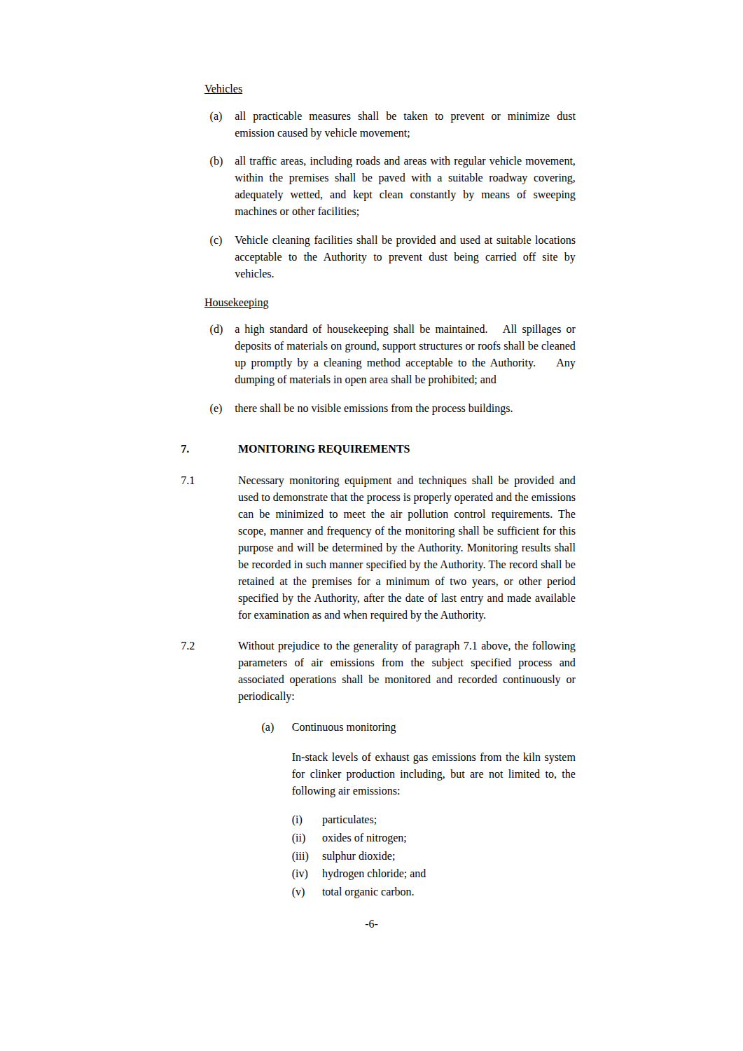Vehicles
(a)
all practicable measures shall be taken to prevent or minimize dust emission caused by vehicle movement;
(b)
all traffic areas, including roads and areas with regular vehicle movement, within the premises shall be paved with a suitable roadway covering, adequately wetted, and kept clean constantly by means of sweeping machines or other facilities;
(c)
Vehicle cleaning facilities shall be provided and used at suitable locations acceptable to the Authority to prevent dust being carried off site by vehicles.
Housekeeping
(d)
a high standard of housekeeping shall be maintained. All spillages or deposits of materials on ground, support structures or roofs shall be cleaned up promptly by a cleaning method acceptable to the Authority. Any dumping of materials in open area shall be prohibited; and
(e)
there shall be no visible emissions from the process buildings.
7. MONITORING REQUIREMENTS
7.1
Necessary monitoring equipment and techniques shall be provided and used to demonstrate that the process is properly operated and the emissions can be minimized to meet the air pollution control requirements. The scope, manner and frequency of the monitoring shall be sufficient for this purpose and will be determined by the Authority. Monitoring results shall be recorded in such manner specified by the Authority. The record shall be retained at the premises for a minimum of two years, or other period specified by the Authority, after the date of last entry and made available for examination as and when required by the Authority.
7.2
Without prejudice to the generality of paragraph 7.1 above, the following parameters of air emissions from the subject specified process and associated operations shall be monitored and recorded continuously or periodically:
(a)
Continuous monitoring
In-stack levels of exhaust gas emissions from the kiln system for clinker production including, but are not limited to, the following air emissions:
(i) particulates;
(ii) oxides of nitrogen;
(iii) sulphur dioxide;
(iv) hydrogen chloride; and
(v) total organic carbon.
-6-